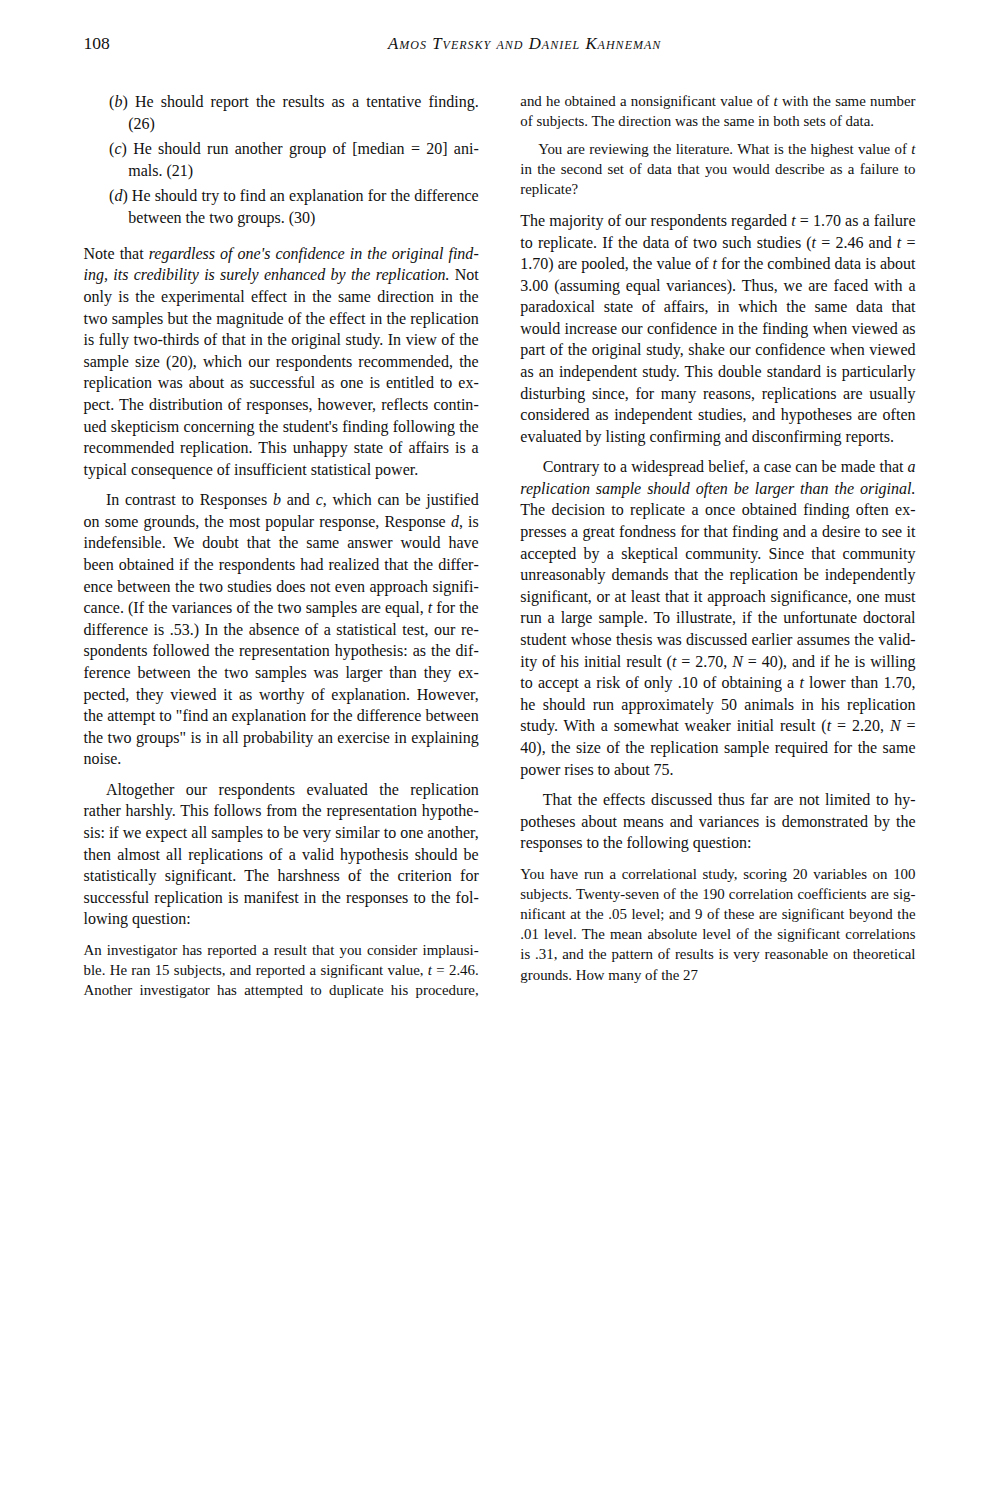108 Amos Tversky and Daniel Kahneman
(b) He should report the results as a tentative finding. (26)
(c) He should run another group of [median = 20] animals. (21)
(d) He should try to find an explanation for the difference between the two groups. (30)
Note that regardless of one's confidence in the original finding, its credibility is surely enhanced by the replication. Not only is the experimental effect in the same direction in the two samples but the magnitude of the effect in the replication is fully two-thirds of that in the original study. In view of the sample size (20), which our respondents recommended, the replication was about as successful as one is entitled to expect. The distribution of responses, however, reflects continued skepticism concerning the student's finding following the recommended replication. This unhappy state of affairs is a typical consequence of insufficient statistical power.
In contrast to Responses b and c, which can be justified on some grounds, the most popular response, Response d, is indefensible. We doubt that the same answer would have been obtained if the respondents had realized that the difference between the two studies does not even approach significance. (If the variances of the two samples are equal, t for the difference is .53.) In the absence of a statistical test, our respondents followed the representation hypothesis: as the difference between the two samples was larger than they expected, they viewed it as worthy of explanation. However, the attempt to "find an explanation for the difference between the two groups" is in all probability an exercise in explaining noise.
Altogether our respondents evaluated the replication rather harshly. This follows from the representation hypothesis: if we expect all samples to be very similar to one another, then almost all replications of a valid hypothesis should be statistically significant. The harshness of the criterion for successful replication is manifest in the responses to the following question:
An investigator has reported a result that you consider implausible. He ran 15 subjects, and reported a significant value, t = 2.46. Another investigator has attempted to duplicate his procedure, and he obtained a nonsignificant value of t with the same number of subjects. The direction was the same in both sets of data.
You are reviewing the literature. What is the highest value of t in the second set of data that you would describe as a failure to replicate?
The majority of our respondents regarded t = 1.70 as a failure to replicate. If the data of two such studies (t = 2.46 and t = 1.70) are pooled, the value of t for the combined data is about 3.00 (assuming equal variances). Thus, we are faced with a paradoxical state of affairs, in which the same data that would increase our confidence in the finding when viewed as part of the original study, shake our confidence when viewed as an independent study. This double standard is particularly disturbing since, for many reasons, replications are usually considered as independent studies, and hypotheses are often evaluated by listing confirming and disconfirming reports.
Contrary to a widespread belief, a case can be made that a replication sample should often be larger than the original. The decision to replicate a once obtained finding often expresses a great fondness for that finding and a desire to see it accepted by a skeptical community. Since that community unreasonably demands that the replication be independently significant, or at least that it approach significance, one must run a large sample. To illustrate, if the unfortunate doctoral student whose thesis was discussed earlier assumes the validity of his initial result (t = 2.70, N = 40), and if he is willing to accept a risk of only .10 of obtaining a t lower than 1.70, he should run approximately 50 animals in his replication study. With a somewhat weaker initial result (t = 2.20, N = 40), the size of the replication sample required for the same power rises to about 75.
That the effects discussed thus far are not limited to hypotheses about means and variances is demonstrated by the responses to the following question:
You have run a correlational study, scoring 20 variables on 100 subjects. Twenty-seven of the 190 correlation coefficients are significant at the .05 level; and 9 of these are significant beyond the .01 level. The mean absolute level of the significant correlations is .31, and the pattern of results is very reasonable on theoretical grounds. How many of the 27